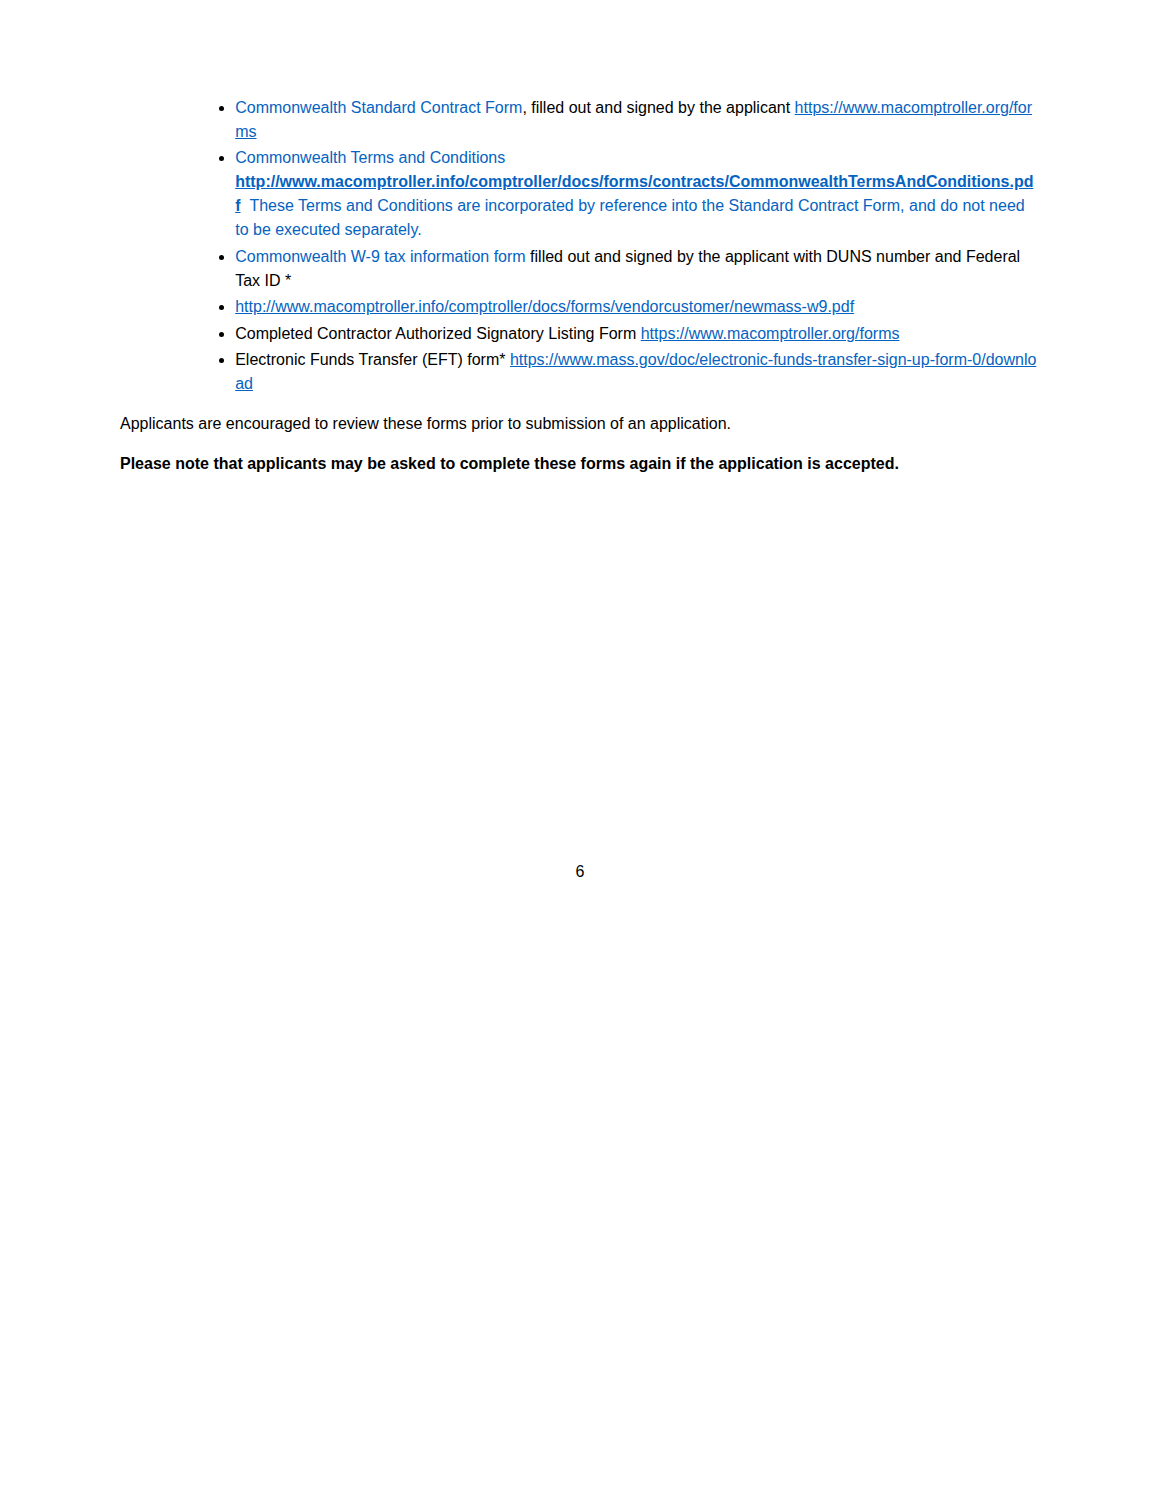Commonwealth Standard Contract Form, filled out and signed by the applicant https://www.macomptroller.org/forms
Commonwealth Terms and Conditions
http://www.macomptroller.info/comptroller/docs/forms/contracts/CommonwealthTermsAndConditions.pdf These Terms and Conditions are incorporated by reference into the Standard Contract Form, and do not need to be executed separately.
Commonwealth W-9 tax information form filled out and signed by the applicant with DUNS number and Federal Tax ID *
http://www.macomptroller.info/comptroller/docs/forms/vendorcustomer/newmass-w9.pdf
Completed Contractor Authorized Signatory Listing Form https://www.macomptroller.org/forms
Electronic Funds Transfer (EFT) form* https://www.mass.gov/doc/electronic-funds-transfer-sign-up-form-0/download
Applicants are encouraged to review these forms prior to submission of an application.
Please note that applicants may be asked to complete these forms again if the application is accepted.
6